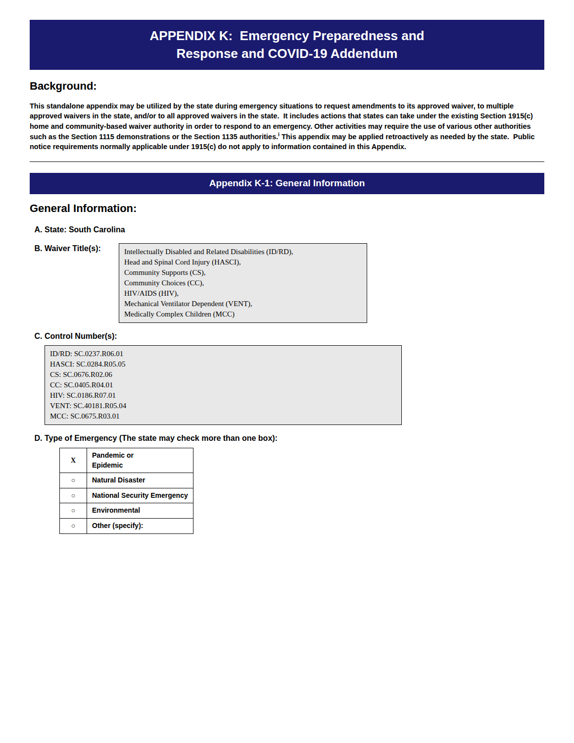APPENDIX K: Emergency Preparedness and
Response and COVID-19 Addendum
Background:
This standalone appendix may be utilized by the state during emergency situations to request amendments to its approved waiver, to multiple approved waivers in the state, and/or to all approved waivers in the state. It includes actions that states can take under the existing Section 1915(c) home and community-based waiver authority in order to respond to an emergency. Other activities may require the use of various other authorities such as the Section 1115 demonstrations or the Section 1135 authorities.i This appendix may be applied retroactively as needed by the state. Public notice requirements normally applicable under 1915(c) do not apply to information contained in this Appendix.
Appendix K-1: General Information
General Information:
State: South Carolina
Waiver Title(s): Intellectually Disabled and Related Disabilities (ID/RD),
Head and Spinal Cord Injury (HASCI),
Community Supports (CS),
Community Choices (CC),
HIV/AIDS (HIV),
Mechanical Ventilator Dependent (VENT),
Medically Complex Children (MCC)
Control Number(s):
ID/RD: SC.0237.R06.01
HASCI: SC.0284.R05.05
CS: SC.0676.R02.06
CC: SC.0405.R04.01
HIV: SC.0186.R07.01
VENT: SC.40181.R05.04
MCC: SC.0675.R03.01
Type of Emergency (The state may check more than one box):
| X | Pandemic or Epidemic |
| ○ | Natural Disaster |
| ○ | National Security Emergency |
| ○ | Environmental |
| ○ | Other (specify): |